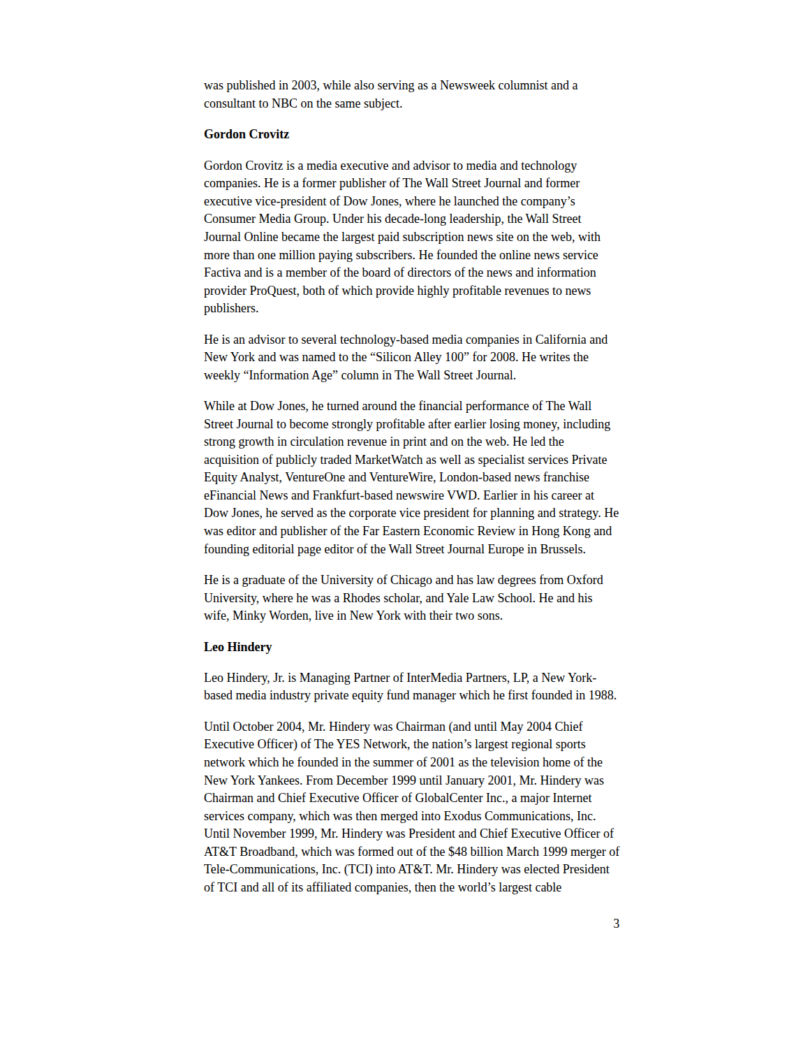was published in 2003, while also serving as a Newsweek columnist and a consultant to NBC on the same subject.
Gordon Crovitz
Gordon Crovitz is a media executive and advisor to media and technology companies. He is a former publisher of The Wall Street Journal and former executive vice-president of Dow Jones, where he launched the company’s Consumer Media Group. Under his decade-long leadership, the Wall Street Journal Online became the largest paid subscription news site on the web, with more than one million paying subscribers. He founded the online news service Factiva and is a member of the board of directors of the news and information provider ProQuest, both of which provide highly profitable revenues to news publishers.
He is an advisor to several technology-based media companies in California and New York and was named to the “Silicon Alley 100” for 2008. He writes the weekly “Information Age” column in The Wall Street Journal.
While at Dow Jones, he turned around the financial performance of The Wall Street Journal to become strongly profitable after earlier losing money, including strong growth in circulation revenue in print and on the web. He led the acquisition of publicly traded MarketWatch as well as specialist services Private Equity Analyst, VentureOne and VentureWire, London-based news franchise eFinancial News and Frankfurt-based newswire VWD. Earlier in his career at Dow Jones, he served as the corporate vice president for planning and strategy. He was editor and publisher of the Far Eastern Economic Review in Hong Kong and founding editorial page editor of the Wall Street Journal Europe in Brussels.
He is a graduate of the University of Chicago and has law degrees from Oxford University, where he was a Rhodes scholar, and Yale Law School. He and his wife, Minky Worden, live in New York with their two sons.
Leo Hindery
Leo Hindery, Jr. is Managing Partner of InterMedia Partners, LP, a New York-based media industry private equity fund manager which he first founded in 1988.
Until October 2004, Mr. Hindery was Chairman (and until May 2004 Chief Executive Officer) of The YES Network, the nation’s largest regional sports network which he founded in the summer of 2001 as the television home of the New York Yankees. From December 1999 until January 2001, Mr. Hindery was Chairman and Chief Executive Officer of GlobalCenter Inc., a major Internet services company, which was then merged into Exodus Communications, Inc. Until November 1999, Mr. Hindery was President and Chief Executive Officer of AT&T Broadband, which was formed out of the $48 billion March 1999 merger of Tele-Communications, Inc. (TCI) into AT&T. Mr. Hindery was elected President of TCI and all of its affiliated companies, then the world’s largest cable
3